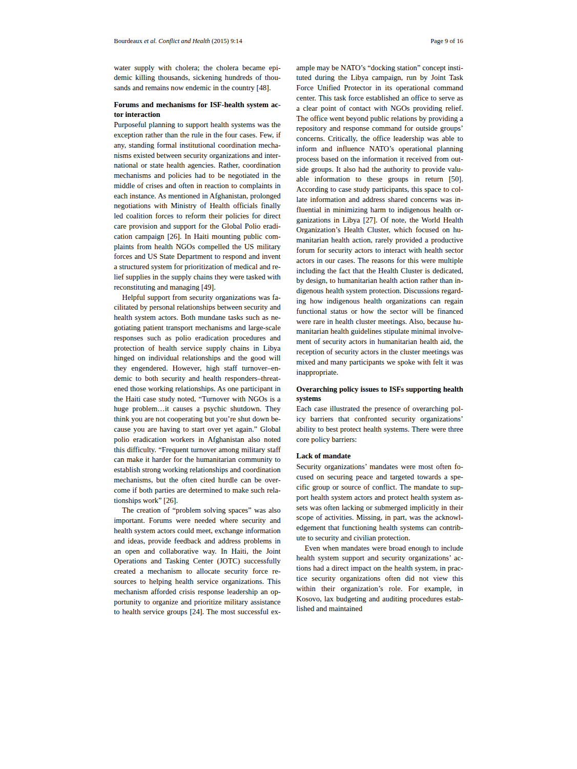Bourdeaux et al. Conflict and Health (2015) 9:14
Page 9 of 16
water supply with cholera; the cholera became epidemic killing thousands, sickening hundreds of thousands and remains now endemic in the country [48].
Forums and mechanisms for ISF-health system actor interaction
Purposeful planning to support health systems was the exception rather than the rule in the four cases. Few, if any, standing formal institutional coordination mechanisms existed between security organizations and international or state health agencies. Rather, coordination mechanisms and policies had to be negotiated in the middle of crises and often in reaction to complaints in each instance. As mentioned in Afghanistan, prolonged negotiations with Ministry of Health officials finally led coalition forces to reform their policies for direct care provision and support for the Global Polio eradication campaign [26]. In Haiti mounting public complaints from health NGOs compelled the US military forces and US State Department to respond and invent a structured system for prioritization of medical and relief supplies in the supply chains they were tasked with reconstituting and managing [49].
Helpful support from security organizations was facilitated by personal relationships between security and health system actors. Both mundane tasks such as negotiating patient transport mechanisms and large-scale responses such as polio eradication procedures and protection of health service supply chains in Libya hinged on individual relationships and the good will they engendered. However, high staff turnover–endemic to both security and health responders–threatened those working relationships. As one participant in the Haiti case study noted, “Turnover with NGOs is a huge problem…it causes a psychic shutdown. They think you are not cooperating but you’re shut down because you are having to start over yet again.” Global polio eradication workers in Afghanistan also noted this difficulty. “Frequent turnover among military staff can make it harder for the humanitarian community to establish strong working relationships and coordination mechanisms, but the often cited hurdle can be overcome if both parties are determined to make such relationships work” [26].
The creation of “problem solving spaces” was also important. Forums were needed where security and health system actors could meet, exchange information and ideas, provide feedback and address problems in an open and collaborative way. In Haiti, the Joint Operations and Tasking Center (JOTC) successfully created a mechanism to allocate security force resources to helping health service organizations. This mechanism afforded crisis response leadership an opportunity to organize and prioritize military assistance to health service groups [24]. The most successful example may be NATO’s “docking station” concept instituted during the Libya campaign, run by Joint Task Force Unified Protector in its operational command center. This task force established an office to serve as a clear point of contact with NGOs providing relief. The office went beyond public relations by providing a repository and response command for outside groups’ concerns. Critically, the office leadership was able to inform and influence NATO’s operational planning process based on the information it received from outside groups. It also had the authority to provide valuable information to these groups in return [50]. According to case study participants, this space to collate information and address shared concerns was influential in minimizing harm to indigenous health organizations in Libya [27]. Of note, the World Health Organization’s Health Cluster, which focused on humanitarian health action, rarely provided a productive forum for security actors to interact with health sector actors in our cases. The reasons for this were multiple including the fact that the Health Cluster is dedicated, by design, to humanitarian health action rather than indigenous health system protection. Discussions regarding how indigenous health organizations can regain functional status or how the sector will be financed were rare in health cluster meetings. Also, because humanitarian health guidelines stipulate minimal involvement of security actors in humanitarian health aid, the reception of security actors in the cluster meetings was mixed and many participants we spoke with felt it was inappropriate.
Overarching policy issues to ISFs supporting health systems
Each case illustrated the presence of overarching policy barriers that confronted security organizations’ ability to best protect health systems. There were three core policy barriers:
Lack of mandate
Security organizations’ mandates were most often focused on securing peace and targeted towards a specific group or source of conflict. The mandate to support health system actors and protect health system assets was often lacking or submerged implicitly in their scope of activities. Missing, in part, was the acknowledgement that functioning health systems can contribute to security and civilian protection.
Even when mandates were broad enough to include health system support and security organizations’ actions had a direct impact on the health system, in practice security organizations often did not view this within their organization’s role. For example, in Kosovo, lax budgeting and auditing procedures established and maintained